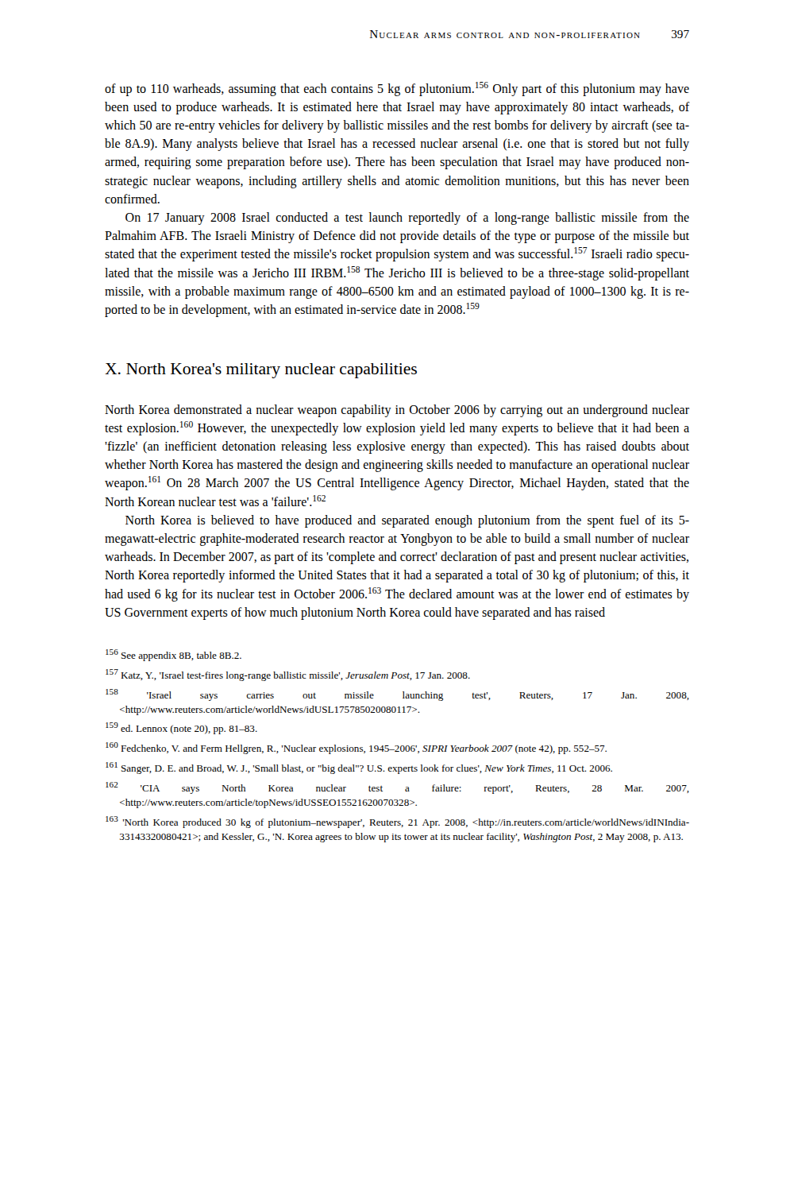Nuclear arms control and non-proliferation 397
of up to 110 warheads, assuming that each contains 5 kg of plutonium.156 Only part of this plutonium may have been used to produce warheads. It is estimated here that Israel may have approximately 80 intact warheads, of which 50 are re-entry vehicles for delivery by ballistic missiles and the rest bombs for delivery by aircraft (see table 8A.9). Many analysts believe that Israel has a recessed nuclear arsenal (i.e. one that is stored but not fully armed, requiring some preparation before use). There has been speculation that Israel may have produced non-strategic nuclear weapons, including artillery shells and atomic demolition munitions, but this has never been confirmed.
On 17 January 2008 Israel conducted a test launch reportedly of a long-range ballistic missile from the Palmahim AFB. The Israeli Ministry of Defence did not provide details of the type or purpose of the missile but stated that the experiment tested the missile's rocket propulsion system and was successful.157 Israeli radio speculated that the missile was a Jericho III IRBM.158 The Jericho III is believed to be a three-stage solid-propellant missile, with a probable maximum range of 4800–6500 km and an estimated payload of 1000–1300 kg. It is reported to be in development, with an estimated in-service date in 2008.159
X. North Korea's military nuclear capabilities
North Korea demonstrated a nuclear weapon capability in October 2006 by carrying out an underground nuclear test explosion.160 However, the unexpectedly low explosion yield led many experts to believe that it had been a 'fizzle' (an inefficient detonation releasing less explosive energy than expected). This has raised doubts about whether North Korea has mastered the design and engineering skills needed to manufacture an operational nuclear weapon.161 On 28 March 2007 the US Central Intelligence Agency Director, Michael Hayden, stated that the North Korean nuclear test was a 'failure'.162
North Korea is believed to have produced and separated enough plutonium from the spent fuel of its 5-megawatt-electric graphite-moderated research reactor at Yongbyon to be able to build a small number of nuclear warheads. In December 2007, as part of its 'complete and correct' declaration of past and present nuclear activities, North Korea reportedly informed the United States that it had a separated a total of 30 kg of plutonium; of this, it had used 6 kg for its nuclear test in October 2006.163 The declared amount was at the lower end of estimates by US Government experts of how much plutonium North Korea could have separated and has raised
156 See appendix 8B, table 8B.2.
157 Katz, Y., 'Israel test-fires long-range ballistic missile', Jerusalem Post, 17 Jan. 2008.
158 'Israel says carries out missile launching test', Reuters, 17 Jan. 2008, <http://www.reuters.com/article/worldNews/idUSL175785020080117>.
159 ed. Lennox (note 20), pp. 81–83.
160 Fedchenko, V. and Ferm Hellgren, R., 'Nuclear explosions, 1945–2006', SIPRI Yearbook 2007 (note 42), pp. 552–57.
161 Sanger, D. E. and Broad, W. J., 'Small blast, or "big deal"? U.S. experts look for clues', New York Times, 11 Oct. 2006.
162 'CIA says North Korea nuclear test a failure: report', Reuters, 28 Mar. 2007, <http://www.reuters.com/article/topNews/idUSSEO15521620070328>.
163 'North Korea produced 30 kg of plutonium–newspaper', Reuters, 21 Apr. 2008, <http://in.reuters.com/article/worldNews/idINIndia-33143320080421>; and Kessler, G., 'N. Korea agrees to blow up its tower at its nuclear facility', Washington Post, 2 May 2008, p. A13.